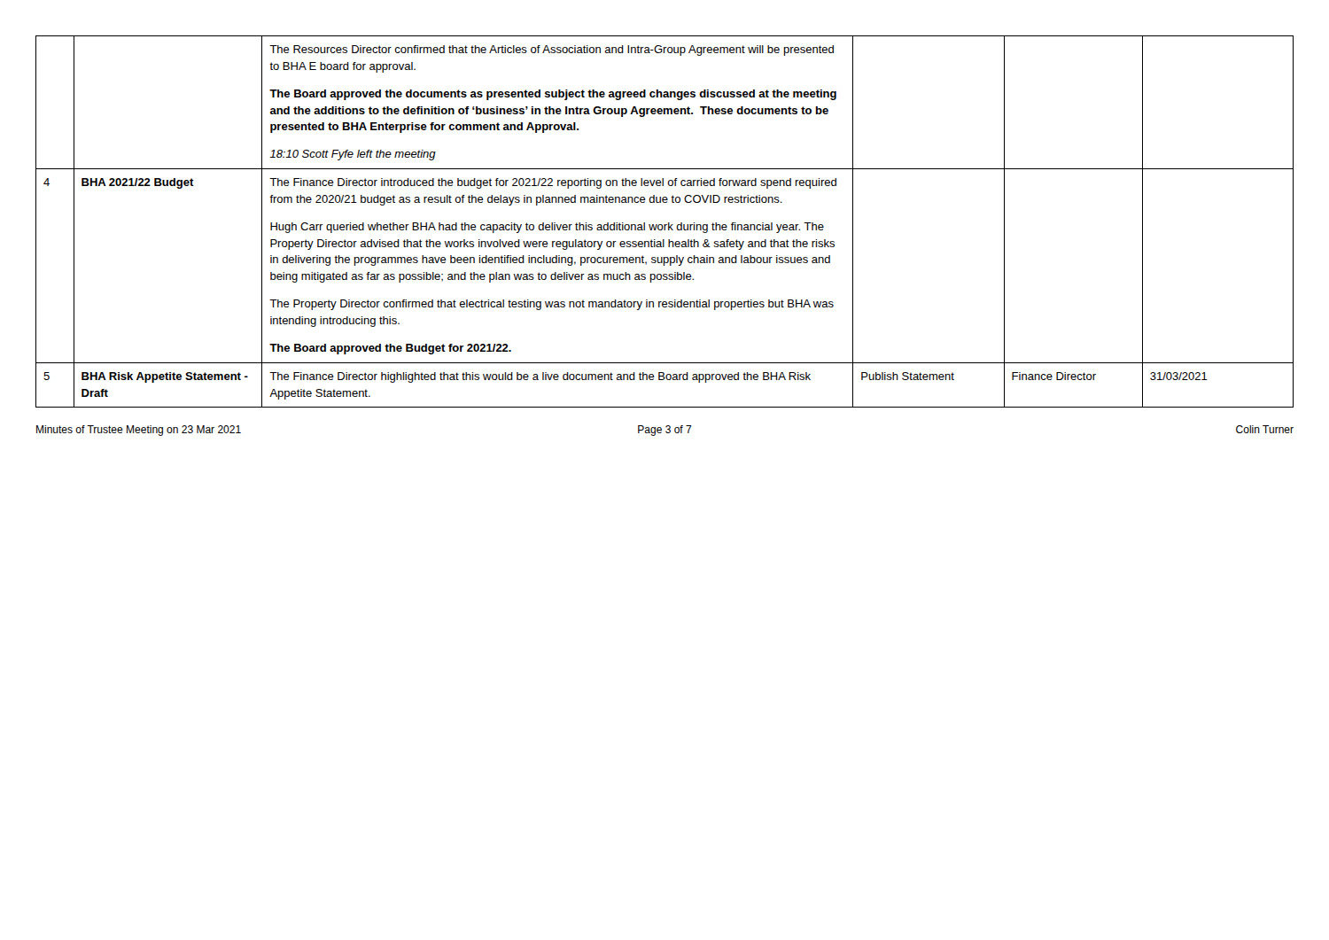| | | The Resources Director confirmed that the Articles of Association and Intra-Group Agreement will be presented to BHA E board for approval. The Board approved the documents as presented subject the agreed changes discussed at the meeting and the additions to the definition of ‘business’ in the Intra Group Agreement. These documents to be presented to BHA Enterprise for comment and Approval. 18:10 Scott Fyfe left the meeting | | | |
| 4 | BHA 2021/22 Budget | The Finance Director introduced the budget for 2021/22 reporting on the level of carried forward spend required from the 2020/21 budget as a result of the delays in planned maintenance due to COVID restrictions. Hugh Carr queried whether BHA had the capacity to deliver this additional work during the financial year. The Property Director advised that the works involved were regulatory or essential health & safety and that the risks in delivering the programmes have been identified including, procurement, supply chain and labour issues and being mitigated as far as possible; and the plan was to deliver as much as possible. The Property Director confirmed that electrical testing was not mandatory in residential properties but BHA was intending introducing this. The Board approved the Budget for 2021/22. | | | |
| 5 | BHA Risk Appetite Statement - Draft | The Finance Director highlighted that this would be a live document and the Board approved the BHA Risk Appetite Statement. | Publish Statement | Finance Director | 31/03/2021 |
Minutes of Trustee Meeting on 23 Mar 2021
Page 3 of 7
Colin Turner